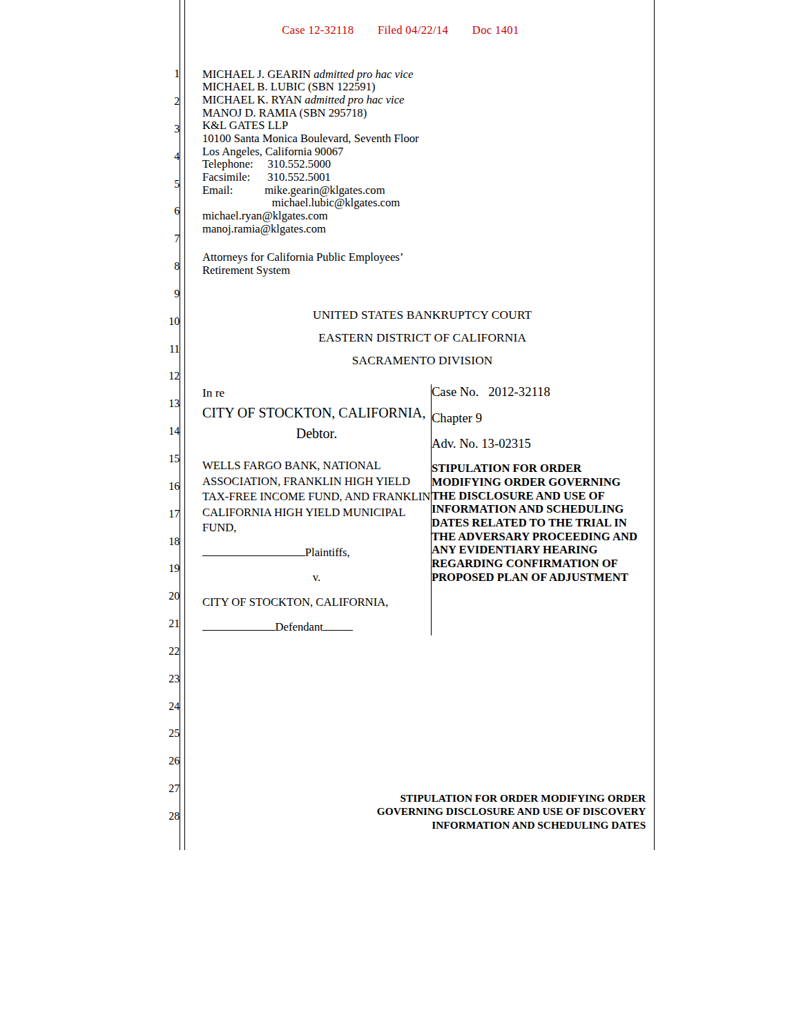Case 12-32118 Filed 04/22/14 Doc 1401
1
2
3
4
5
6
7
8
9
10
11
12
13
14
15
16
17
18
19
20
21
22
23
24
25
26
27
28
MICHAEL J. GEARIN admitted pro hac vice
MICHAEL B. LUBIC (SBN 122591)
MICHAEL K. RYAN admitted pro hac vice
MANOJ D. RAMIA (SBN 295718)
K&L GATES LLP
10100 Santa Monica Boulevard, Seventh Floor
Los Angeles, California 90067
Telephone: 310.552.5000
Facsimile: 310.552.5001
Email: mike.gearin@klgates.com
michael.lubic@klgates.com
michael.ryan@klgates.com
manoj.ramia@klgates.com
Attorneys for California Public Employees’
Retirement System
UNITED STATES BANKRUPTCY COURT
EASTERN DISTRICT OF CALIFORNIA
SACRAMENTO DIVISION
| In re CITY OF STOCKTON, CALIFORNIA, Debtor. WELLS FARGO BANK, NATIONAL ASSOCIATION, FRANKLIN HIGH YIELD TAX-FREE INCOME FUND, AND FRANKLIN CALIFORNIA HIGH YIELD MUNICIPAL FUND, Plaintiffs, v. CITY OF STOCKTON, CALIFORNIA, Defendant | Case No. 2012-32118 Chapter 9 Adv. No. 13-02315 STIPULATION FOR ORDER MODIFYING ORDER GOVERNING THE DISCLOSURE AND USE OF INFORMATION AND SCHEDULING DATES RELATED TO THE TRIAL IN THE ADVERSARY PROCEEDING AND ANY EVIDENTIARY HEARING REGARDING CONFIRMATION OF PROPOSED PLAN OF ADJUSTMENT |
STIPULATION FOR ORDER MODIFYING ORDER
GOVERNING DISCLOSURE AND USE OF DISCOVERY
INFORMATION AND SCHEDULING DATES